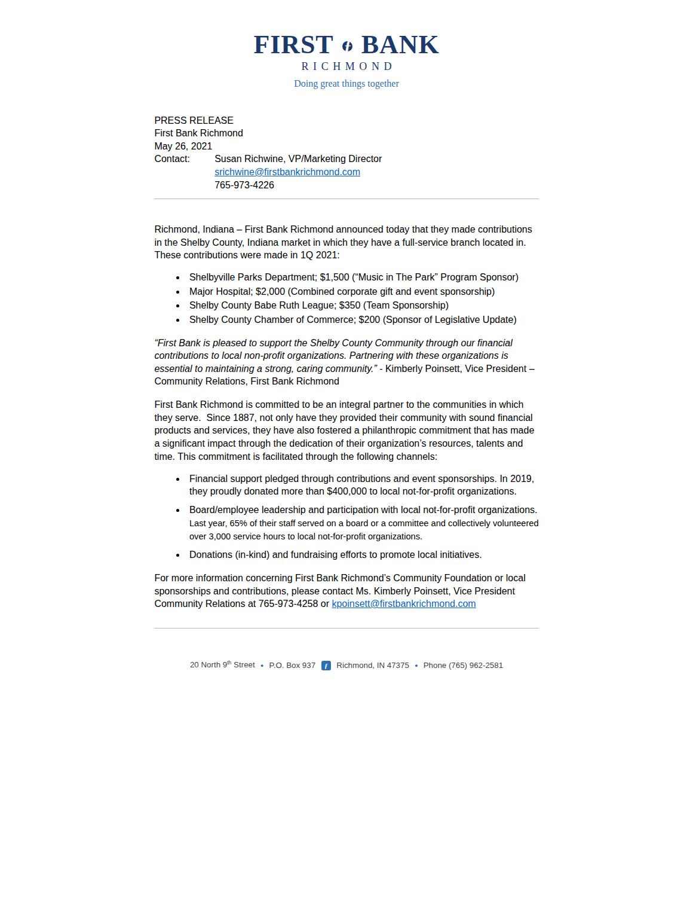FIRST ƒ BANK
RICHMOND
Doing great things together
PRESS RELEASE
First Bank Richmond
May 26, 2021
Contact: Susan Richwine, VP/Marketing Director
srichwine@firstbankrichmond.com
765-973-4226
Richmond, Indiana – First Bank Richmond announced today that they made contributions in the Shelby County, Indiana market in which they have a full-service branch located in. These contributions were made in 1Q 2021:
Shelbyville Parks Department; $1,500 (“Music in The Park” Program Sponsor)
Major Hospital; $2,000 (Combined corporate gift and event sponsorship)
Shelby County Babe Ruth League; $350 (Team Sponsorship)
Shelby County Chamber of Commerce; $200 (Sponsor of Legislative Update)
“First Bank is pleased to support the Shelby County Community through our financial contributions to local non-profit organizations. Partnering with these organizations is essential to maintaining a strong, caring community.” - Kimberly Poinsett, Vice President – Community Relations, First Bank Richmond
First Bank Richmond is committed to be an integral partner to the communities in which they serve. Since 1887, not only have they provided their community with sound financial products and services, they have also fostered a philanthropic commitment that has made a significant impact through the dedication of their organization’s resources, talents and time. This commitment is facilitated through the following channels:
Financial support pledged through contributions and event sponsorships. In 2019, they proudly donated more than $400,000 to local not-for-profit organizations.
Board/employee leadership and participation with local not-for-profit organizations. Last year, 65% of their staff served on a board or a committee and collectively volunteered over 3,000 service hours to local not-for-profit organizations.
Donations (in-kind) and fundraising efforts to promote local initiatives.
For more information concerning First Bank Richmond’s Community Foundation or local sponsorships and contributions, please contact Ms. Kimberly Poinsett, Vice President Community Relations at 765-973-4258 or kpoinsett@firstbankrichmond.com
20 North 9th Street • P.O. Box 937 ƒ Richmond, IN 47375 • Phone (765) 962-2581